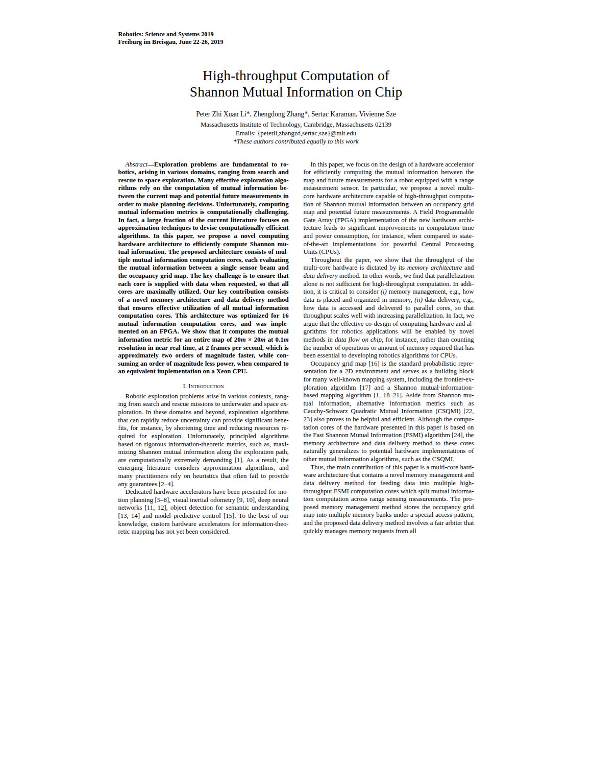Robotics: Science and Systems 2019
Freiburg im Breisgau, June 22-26, 2019
High-throughput Computation of
Shannon Mutual Information on Chip
Peter Zhi Xuan Li*, Zhengdong Zhang*, Sertac Karaman, Vivienne Sze
Massachusetts Institute of Technology, Cambridge, Massachusetts 02139
Emails: {peterli,zhangzd,sertac,sze}@mit.edu
*These authors contributed equally to this work
Abstract—Exploration problems are fundamental to robotics, arising in various domains, ranging from search and rescue to space exploration. Many effective exploration algorithms rely on the computation of mutual information between the current map and potential future measurements in order to make planning decisions. Unfortunately, computing mutual information metrics is computationally challenging. In fact, a large fraction of the current literature focuses on approximation techniques to devise computationally-efficient algorithms. In this paper, we propose a novel computing hardware architecture to efficiently compute Shannon mutual information. The proposed architecture consists of multiple mutual information computation cores, each evaluating the mutual information between a single sensor beam and the occupancy grid map. The key challenge is to ensure that each core is supplied with data when requested, so that all cores are maximally utilized. Our key contribution consists of a novel memory architecture and data delivery method that ensures effective utilization of all mutual information computation cores. This architecture was optimized for 16 mutual information computation cores, and was implemented on an FPGA. We show that it computes the mutual information metric for an entire map of 20m × 20m at 0.1m resolution in near real time, at 2 frames per second, which is approximately two orders of magnitude faster, while consuming an order of magnitude less power, when compared to an equivalent implementation on a Xeon CPU.
I. Introduction
Robotic exploration problems arise in various contexts, ranging from search and rescue missions to underwater and space exploration. In these domains and beyond, exploration algorithms that can rapidly reduce uncertainty can provide significant benefits, for instance, by shortening time and reducing resources required for exploration. Unfortunately, principled algorithms based on rigorous information-theoretic metrics, such as, maximizing Shannon mutual information along the exploration path, are computationally extremely demanding [1]. As a result, the emerging literature considers approximation algorithms, and many practitioners rely on heuristics that often fail to provide any guarantees [2–4].
Dedicated hardware accelerators have been presented for motion planning [5–8], visual inertial odometry [9, 10], deep neural networks [11, 12], object detection for semantic understanding [13, 14] and model predictive control [15]. To the best of our knowledge, custom hardware accelerators for information-theoretic mapping has not yet been considered.
In this paper, we focus on the design of a hardware accelerator for efficiently computing the mutual information between the map and future measurements for a robot equipped with a range measurement sensor. In particular, we propose a novel multi-core hardware architecture capable of high-throughput computation of Shannon mutual information between an occupancy grid map and potential future measurements. A Field Programmable Gate Array (FPGA) implementation of the new hardware architecture leads to significant improvements in computation time and power consumption, for instance, when compared to state-of-the-art implementations for powerful Central Processing Units (CPUs).
Throughout the paper, we show that the throughput of the multi-core hardware is dictated by its memory architecture and data delivery method. In other words, we find that parallelization alone is not sufficient for high-throughput computation. In addition, it is critical to consider (i) memory management, e.g., how data is placed and organized in memory, (ii) data delivery, e.g., how data is accessed and delivered to parallel cores, so that throughput scales well with increasing parallelization. In fact, we argue that the effective co-design of computing hardware and algorithms for robotics applications will be enabled by novel methods in data flow on chip, for instance, rather than counting the number of operations or amount of memory required that has been essential to developing robotics algorithms for CPUs.
Occupancy grid map [16] is the standard probabilistic representation for a 2D environment and serves as a building block for many well-known mapping system, including the frontier-exploration algorithm [17] and a Shannon mutual-information-based mapping algorithm [1, 18–21]. Aside from Shannon mutual information, alternative information metrics such as Cauchy-Schwarz Quadratic Mutual Information (CSQMI) [22, 23] also proves to be helpful and efficient. Although the computation cores of the hardware presented in this paper is based on the Fast Shannon Mutual Information (FSMI) algorithm [24], the memory architecture and data delivery method to these cores naturally generalizes to potential hardware implementations of other mutual information algorithms, such as the CSQMI.
Thus, the main contribution of this paper is a multi-core hardware architecture that contains a novel memory management and data delivery method for feeding data into multiple high-throughput FSMI computation cores which split mutual information computation across range sensing measurements. The proposed memory management method stores the occupancy grid map into multiple memory banks under a special access pattern, and the proposed data delivery method involves a fair arbiter that quickly manages memory requests from all